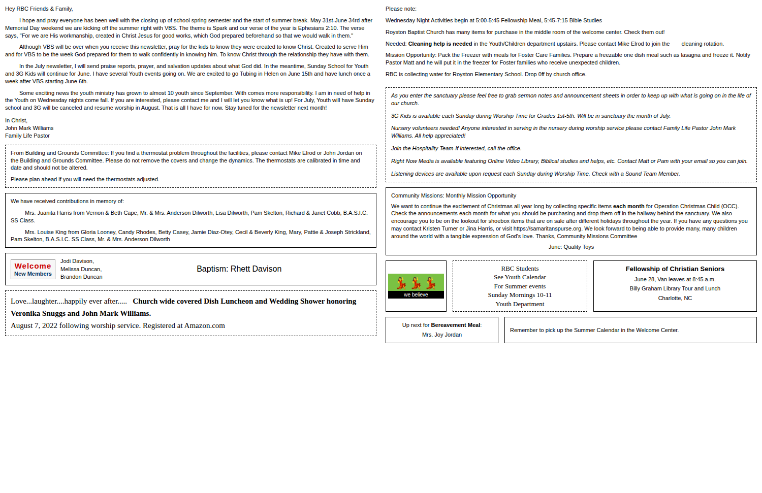Hey RBC Friends & Family,
I hope and pray everyone has been well with the closing up of school spring semester and the start of summer break. May 31st-June 34rd after Memorial Day weekend we are kicking off the summer right with VBS. The theme is Spark and our verse of the year is Ephesians 2:10. The verse says, "For we are His workmanship, created in Christ Jesus for good works, which God prepared beforehand so that we would walk in them."
Although VBS will be over when you receive this newsletter, pray for the kids to know they were created to know Christ. Created to serve Him and for VBS to be the week God prepared for them to walk confidently in knowing him. To know Christ through the relationship they have with them.
In the July newsletter, I will send praise reports, prayer, and salvation updates about what God did. In the meantime, Sunday School for Youth and 3G Kids will continue for June. I have several Youth events going on. We are excited to go Tubing in Helen on June 15th and have lunch once a week after VBS starting June 6th.
Some exciting news the youth ministry has grown to almost 10 youth since September. With comes more responsibility. I am in need of help in the Youth on Wednesday nights come fall. If you are interested, please contact me and I will let you know what is up! For July, Youth will have Sunday school and 3G will be canceled and resume worship in August. That is all I have for now. Stay tuned for the newsletter next month!
In Christ,
John Mark Williams
Family Life Pastor
From Building and Grounds Committee: If you find a thermostat problem throughout the facilities, please contact Mike Elrod or John Jordan on the Building and Grounds Committee. Please do not remove the covers and change the dynamics. The thermostats are calibrated in time and date and should not be altered.
Please plan ahead if you will need the thermostats adjusted.
We have received contributions in memory of:
Mrs. Juanita Harris from Vernon & Beth Cape, Mr. & Mrs. Anderson Dilworth, Lisa Dilworth, Pam Skelton, Richard & Janet Cobb, B.A.S.I.C. SS Class.
Mrs. Louise King from Gloria Looney, Candy Rhodes, Betty Casey, Jamie Diaz-Otey, Cecil & Beverly King, Mary, Pattie & Joseph Strickland, Pam Skelton, B.A.S.I.C. SS Class, Mr. & Mrs. Anderson Dilworth
Welcome
New Members
Jodi Davison,
Melissa Duncan,
Brandon Duncan
Baptism: Rhett Davison
Love...laughter....happily ever after..... Church wide covered Dish Luncheon and Wedding Shower honoring Veronika Snuggs and John Mark Williams.
August 7, 2022 following worship service. Registered at Amazon.com
Please note:
Wednesday Night Activities begin at 5:00-5:45 Fellowship Meal, 5:45-7:15 Bible Studies
Royston Baptist Church has many items for purchase in the middle room of the welcome center. Check them out!
Needed: Cleaning help is needed in the Youth/Children department upstairs. Please contact Mike Elrod to join the cleaning rotation.
Mission Opportunity: Pack the Freezer with meals for Foster Care Families. Prepare a freezable one dish meal such as lasagna and freeze it. Notify Pastor Matt and he will put it in the freezer for Foster families who receive unexpected children.
RBC is collecting water for Royston Elementary School. Drop 0ff by church office.
As you enter the sanctuary please feel free to grab sermon notes and announcement sheets in order to keep up with what is going on in the life of our church.
3G Kids is available each Sunday during Worship Time for Grades 1st-5th. Will be in sanctuary the month of July.
Nursery volunteers needed! Anyone interested in serving in the nursery during worship service please contact Family Life Pastor John Mark Williams. All help appreciated!
Join the Hospitality Team-If interested, call the office.
Right Now Media is available featuring Online Video Library, Biblical studies and helps, etc. Contact Matt or Pam with your email so you can join.
Listening devices are available upon request each Sunday during Worship Time. Check with a Sound Team Member.
Community Missions: Monthly Mission Opportunity
We want to continue the excitement of Christmas all year long by collecting specific items each month for Operation Christmas Child (OCC). Check the announcements each month for what you should be purchasing and drop them off in the hallway behind the sanctuary. We also encourage you to be on the lookout for shoebox items that are on sale after different holidays throughout the year. If you have any questions you may contact Kristen Turner or Jina Harris, or visit https://samaritanspurse.org. We look forward to being able to provide many, many children around the world with a tangible expression of God's love. Thanks, Community Missions Committee
June: Quality Toys
💃💃💃
we believe
RBC Students
See Youth Calendar
For Summer events
Sunday Mornings 10-11
Youth Department
Fellowship of Christian Seniors
June 28, Van leaves at 8:45 a.m.
Billy Graham Library Tour and Lunch
Charlotte, NC
Up next for Bereavement Meal:
Mrs. Joy Jordan
Remember to pick up the Summer Calendar in the Welcome Center.